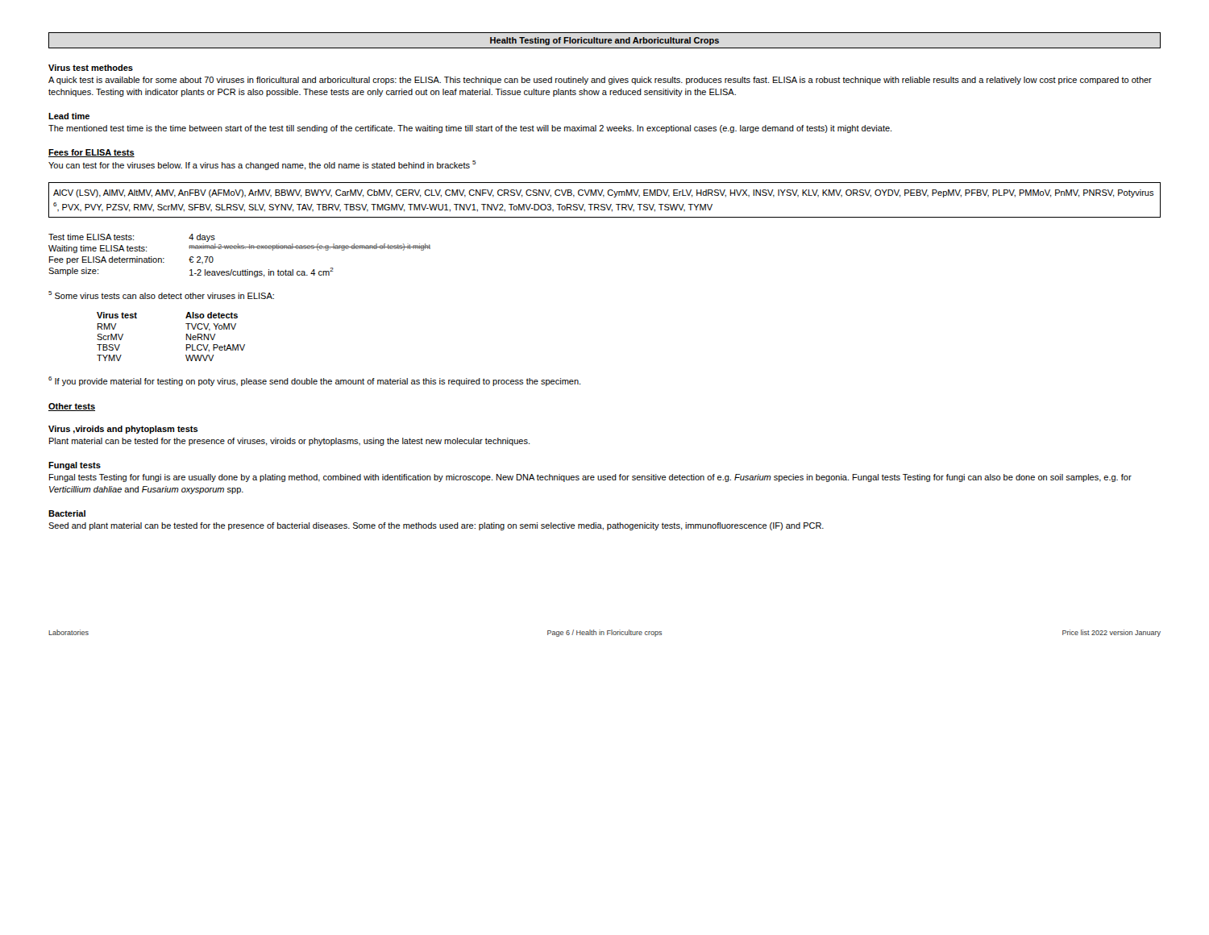Health Testing of Floriculture and Arboricultural Crops
Virus test methodes
A quick test is available for some about 70 viruses in floricultural and arboricultural crops: the ELISA. This technique can be used routinely and gives quick results. produces results fast. ELISA is a robust technique with reliable results and a relatively low cost price compared to other techniques. Testing with indicator plants or PCR is also possible. These tests are only carried out on leaf material. Tissue culture plants show a reduced sensitivity in the ELISA.
Lead time
The mentioned test time is the time between start of the test till sending of the certificate. The waiting time till start of the test will be maximal 2 weeks. In exceptional cases (e.g. large demand of tests) it might deviate.
Fees for ELISA tests
You can test for the viruses below. If a virus has a changed name, the old name is stated behind in brackets 5
AlCV (LSV), AlMV, AltMV, AMV, AnFBV (AFMoV), ArMV, BBWV, BWYV, CarMV, CbMV, CERV, CLV, CMV, CNFV, CRSV, CSNV, CVB, CVMV, CymMV, EMDV, ErLV, HdRSV, HVX, INSV, IYSV, KLV, KMV, ORSV, OYDV, PEBV, PepMV, PFBV, PLPV, PMMoV, PnMV, PNRSV, Potyvirus 6, PVX, PVY, PZSV, RMV, ScrMV, SFBV, SLRSV, SLV, SYNV, TAV, TBRV, TBSV, TMGMV, TMV-WU1, TNV1, TNV2, ToMV-DO3, ToRSV, TRSV, TRV, TSV, TSWV, TYMV
| Test time ELISA tests: | 4 days |
| Waiting time ELISA tests: | maximal 2 weeks. In exceptional cases (e.g. large demand of tests) it might |
| Fee per ELISA determination: | € 2,70 |
| Sample size: | 1-2 leaves/cuttings, in total ca. 4 cm 2 |
5 Some virus tests can also detect other viruses in ELISA:
| Virus test | Also detects |
| --- | --- |
| RMV | TVCV, YoMV |
| ScrMV | NeRNV |
| TBSV | PLCV, PetAMV |
| TYMV | WWVV |
6 If you provide material for testing on poty virus, please send double the amount of material as this is required to process the specimen.
Other tests
Virus ,viroids and phytoplasm tests
Plant material can be tested for the presence of viruses, viroids or phytoplasms, using the latest new molecular techniques.
Fungal tests
Fungal tests Testing for fungi is are usually done by a plating method, combined with identification by microscope. New DNA techniques are used for sensitive detection of e.g. Fusarium species in begonia. Fungal tests Testing for fungi can also be done on soil samples, e.g. for Verticillium dahliae and Fusarium oxysporum spp.
Bacterial
Seed and plant material can be tested for the presence of bacterial diseases. Some of the methods used are: plating on semi selective media, pathogenicity tests, immunofluorescence (IF) and PCR.
Laboratories
Page 6 / Health in Floriculture crops
Price list 2022 version January